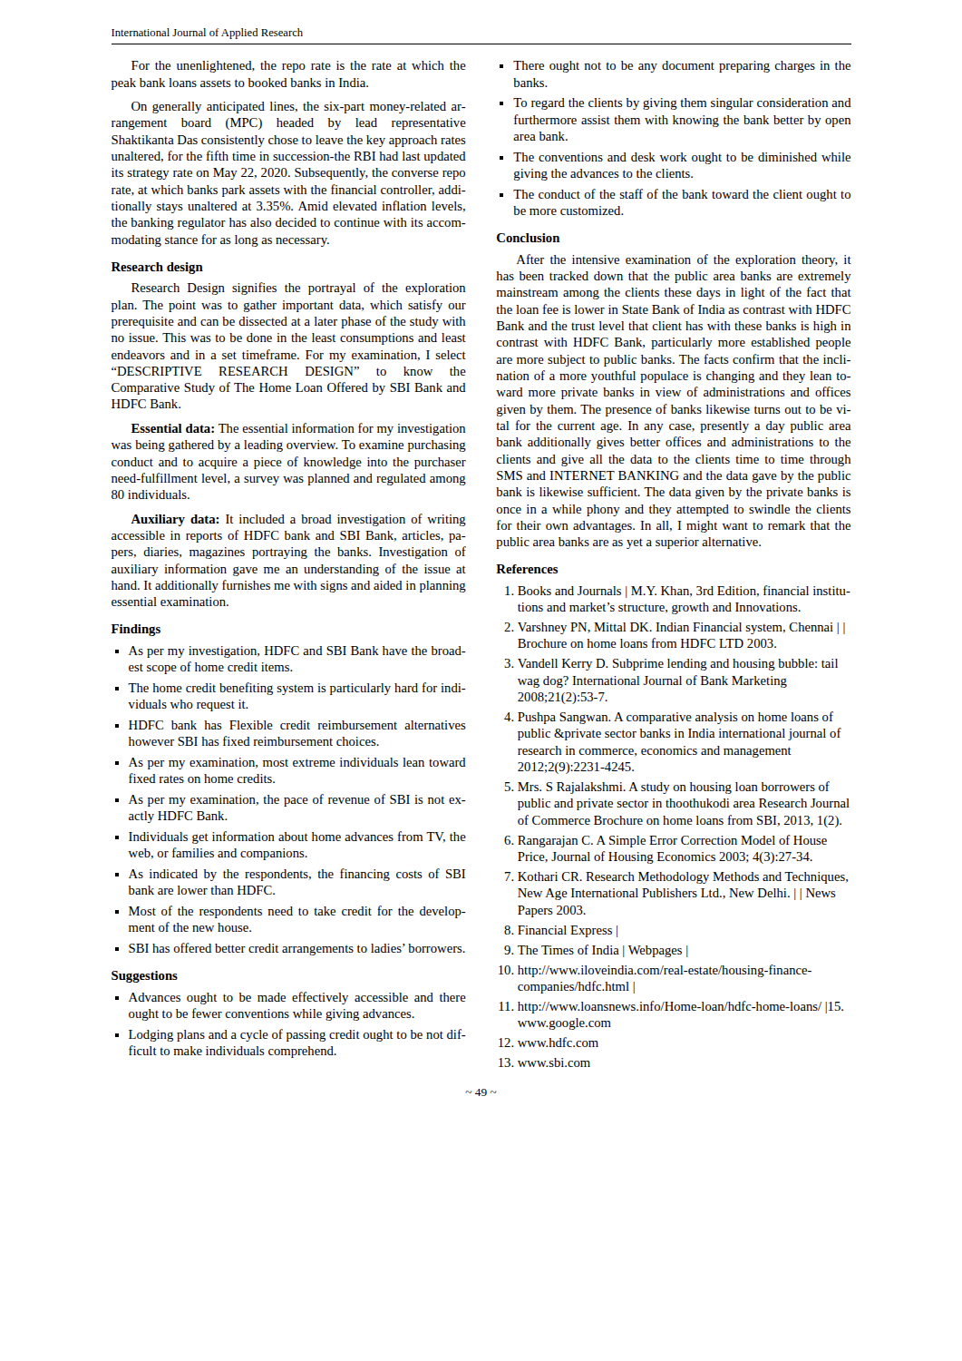International Journal of Applied Research
For the unenlightened, the repo rate is the rate at which the peak bank loans assets to booked banks in India.
On generally anticipated lines, the six-part money-related arrangement board (MPC) headed by lead representative Shaktikanta Das consistently chose to leave the key approach rates unaltered, for the fifth time in succession-the RBI had last updated its strategy rate on May 22, 2020. Subsequently, the converse repo rate, at which banks park assets with the financial controller, additionally stays unaltered at 3.35%. Amid elevated inflation levels, the banking regulator has also decided to continue with its accommodating stance for as long as necessary.
Research design
Research Design signifies the portrayal of the exploration plan. The point was to gather important data, which satisfy our prerequisite and can be dissected at a later phase of the study with no issue. This was to be done in the least consumptions and least endeavors and in a set timeframe. For my examination, I select “DESCRIPTIVE RESEARCH DESIGN” to know the Comparative Study of The Home Loan Offered by SBI Bank and HDFC Bank.
Essential data: The essential information for my investigation was being gathered by a leading overview. To examine purchasing conduct and to acquire a piece of knowledge into the purchaser need-fulfillment level, a survey was planned and regulated among 80 individuals.
Auxiliary data: It included a broad investigation of writing accessible in reports of HDFC bank and SBI Bank, articles, papers, diaries, magazines portraying the banks. Investigation of auxiliary information gave me an understanding of the issue at hand. It additionally furnishes me with signs and aided in planning essential examination.
Findings
As per my investigation, HDFC and SBI Bank have the broadest scope of home credit items.
The home credit benefiting system is particularly hard for individuals who request it.
HDFC bank has Flexible credit reimbursement alternatives however SBI has fixed reimbursement choices.
As per my examination, most extreme individuals lean toward fixed rates on home credits.
As per my examination, the pace of revenue of SBI is not exactly HDFC Bank.
Individuals get information about home advances from TV, the web, or families and companions.
As indicated by the respondents, the financing costs of SBI bank are lower than HDFC.
Most of the respondents need to take credit for the development of the new house.
SBI has offered better credit arrangements to ladies’ borrowers.
Suggestions
Advances ought to be made effectively accessible and there ought to be fewer conventions while giving advances.
Lodging plans and a cycle of passing credit ought to be not difficult to make individuals comprehend.
There ought not to be any document preparing charges in the banks.
To regard the clients by giving them singular consideration and furthermore assist them with knowing the bank better by open area bank.
The conventions and desk work ought to be diminished while giving the advances to the clients.
The conduct of the staff of the bank toward the client ought to be more customized.
Conclusion
After the intensive examination of the exploration theory, it has been tracked down that the public area banks are extremely mainstream among the clients these days in light of the fact that the loan fee is lower in State Bank of India as contrast with HDFC Bank and the trust level that client has with these banks is high in contrast with HDFC Bank, particularly more established people are more subject to public banks. The facts confirm that the inclination of a more youthful populace is changing and they lean toward more private banks in view of administrations and offices given by them. The presence of banks likewise turns out to be vital for the current age. In any case, presently a day public area bank additionally gives better offices and administrations to the clients and give all the data to the clients time to time through SMS and INTERNET BANKING and the data gave by the public bank is likewise sufficient. The data given by the private banks is once in a while phony and they attempted to swindle the clients for their own advantages. In all, I might want to remark that the public area banks are as yet a superior alternative.
References
Books and Journals | M.Y. Khan, 3rd Edition, financial institutions and market’s structure, growth and Innovations.
Varshney PN, Mittal DK. Indian Financial system, Chennai | | Brochure on home loans from HDFC LTD 2003.
Vandell Kerry D. Subprime lending and housing bubble: tail wag dog? International Journal of Bank Marketing 2008;21(2):53-7.
Pushpa Sangwan. A comparative analysis on home loans of public &private sector banks in India international journal of research in commerce, economics and management 2012;2(9):2231-4245.
Mrs. S Rajalakshmi. A study on housing loan borrowers of public and private sector in thoothukodi area Research Journal of Commerce Brochure on home loans from SBI, 2013, 1(2).
Rangarajan C. A Simple Error Correction Model of House Price, Journal of Housing Economics 2003; 4(3):27-34.
Kothari CR. Research Methodology Methods and Techniques, New Age International Publishers Ltd., New Delhi. | | News Papers 2003.
Financial Express |
The Times of India | Webpages |
http://www.iloveindia.com/real-estate/housing-finance-companies/hdfc.html |
http://www.loansnews.info/Home-loan/hdfc-home-loans/ |15. www.google.com
www.hdfc.com
www.sbi.com
~ 49 ~